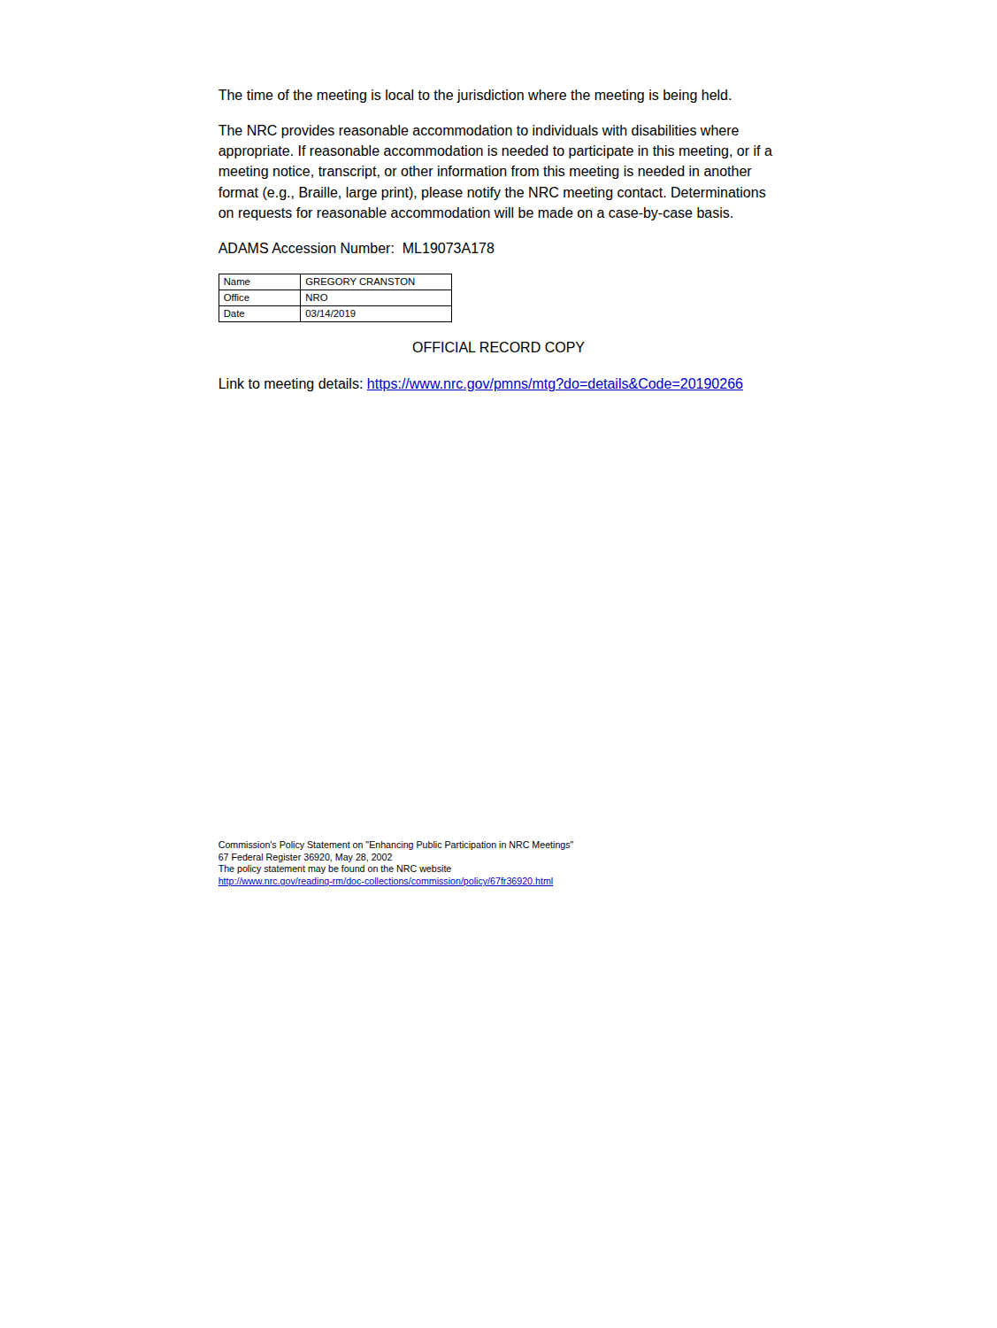The time of the meeting is local to the jurisdiction where the meeting is being held.
The NRC provides reasonable accommodation to individuals with disabilities where appropriate. If reasonable accommodation is needed to participate in this meeting, or if a meeting notice, transcript, or other information from this meeting is needed in another format (e.g., Braille, large print), please notify the NRC meeting contact. Determinations on requests for reasonable accommodation will be made on a case-by-case basis.
ADAMS Accession Number: ML19073A178
| Name | GREGORY CRANSTON |
| Office | NRO |
| Date | 03/14/2019 |
OFFICIAL RECORD COPY
Link to meeting details: https://www.nrc.gov/pmns/mtg?do=details&Code=20190266
Commission's Policy Statement on "Enhancing Public Participation in NRC Meetings"
67 Federal Register 36920, May 28, 2002
The policy statement may be found on the NRC website
http://www.nrc.gov/reading-rm/doc-collections/commission/policy/67fr36920.html